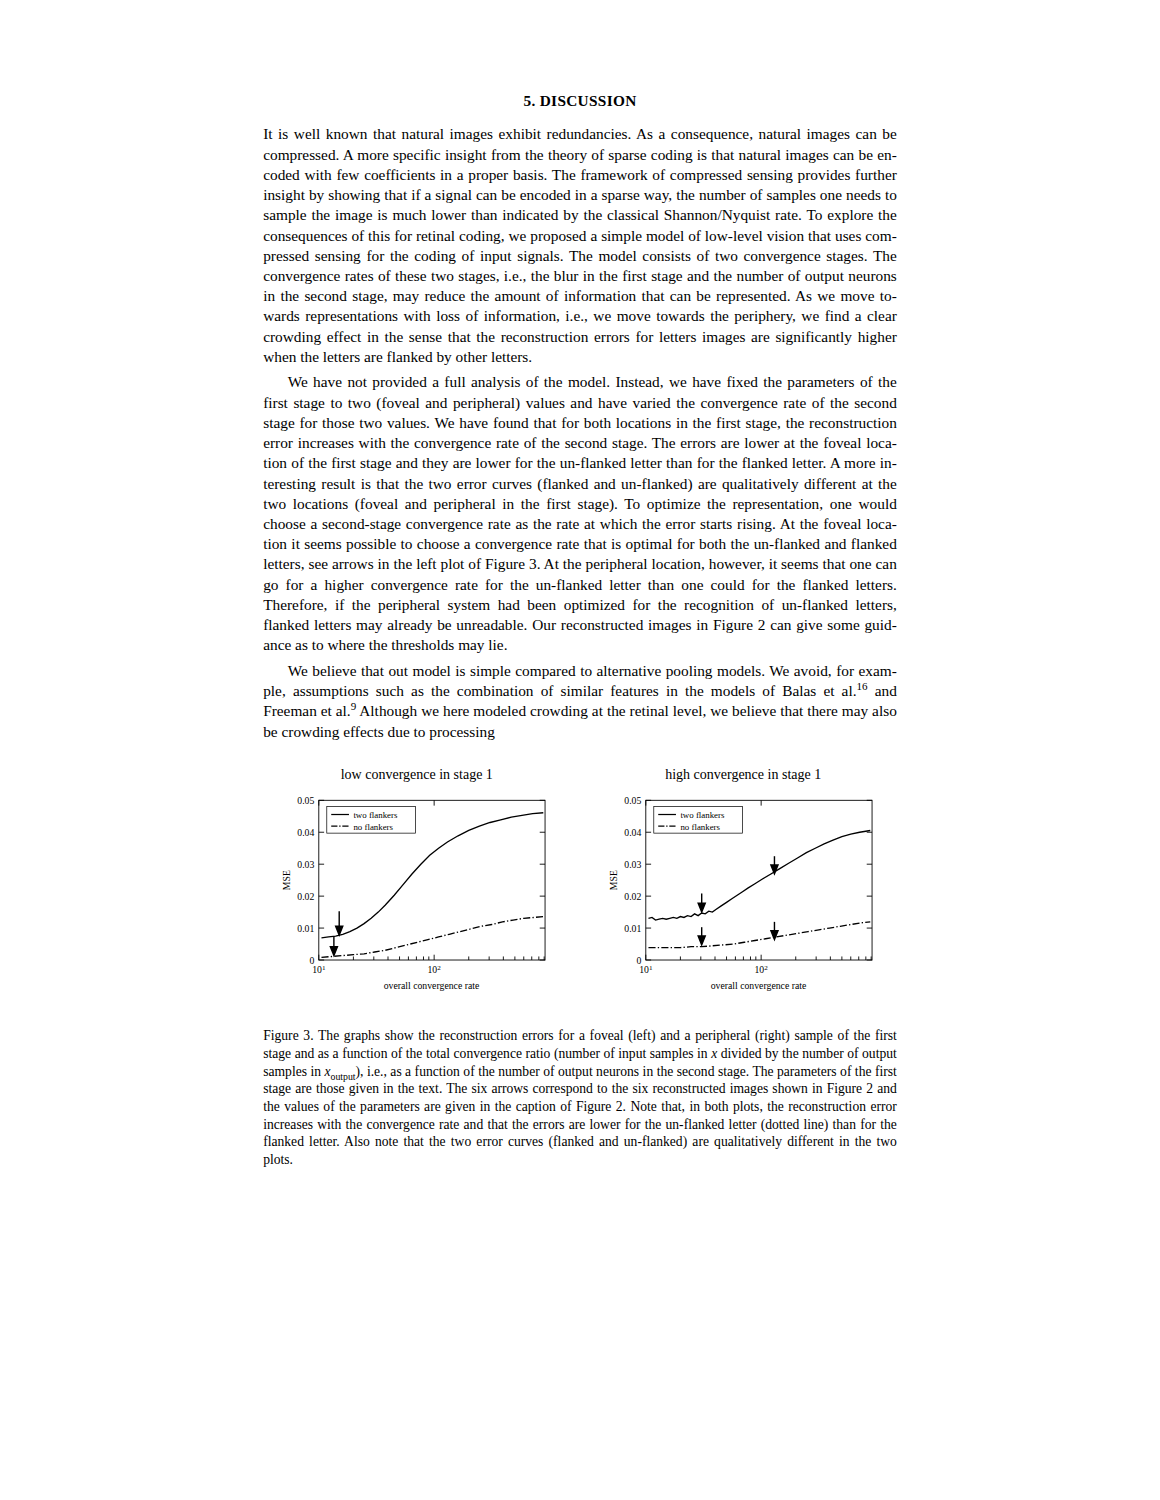5. DISCUSSION
It is well known that natural images exhibit redundancies. As a consequence, natural images can be compressed. A more specific insight from the theory of sparse coding is that natural images can be encoded with few coefficients in a proper basis. The framework of compressed sensing provides further insight by showing that if a signal can be encoded in a sparse way, the number of samples one needs to sample the image is much lower than indicated by the classical Shannon/Nyquist rate. To explore the consequences of this for retinal coding, we proposed a simple model of low-level vision that uses compressed sensing for the coding of input signals. The model consists of two convergence stages. The convergence rates of these two stages, i.e., the blur in the first stage and the number of output neurons in the second stage, may reduce the amount of information that can be represented. As we move towards representations with loss of information, i.e., we move towards the periphery, we find a clear crowding effect in the sense that the reconstruction errors for letters images are significantly higher when the letters are flanked by other letters.
We have not provided a full analysis of the model. Instead, we have fixed the parameters of the first stage to two (foveal and peripheral) values and have varied the convergence rate of the second stage for those two values. We have found that for both locations in the first stage, the reconstruction error increases with the convergence rate of the second stage. The errors are lower at the foveal location of the first stage and they are lower for the un-flanked letter than for the flanked letter. A more interesting result is that the two error curves (flanked and un-flanked) are qualitatively different at the two locations (foveal and peripheral in the first stage). To optimize the representation, one would choose a second-stage convergence rate as the rate at which the error starts rising. At the foveal location it seems possible to choose a convergence rate that is optimal for both the un-flanked and flanked letters, see arrows in the left plot of Figure 3. At the peripheral location, however, it seems that one can go for a higher convergence rate for the un-flanked letter than one could for the flanked letters. Therefore, if the peripheral system had been optimized for the recognition of un-flanked letters, flanked letters may already be unreadable. Our reconstructed images in Figure 2 can give some guidance as to where the thresholds may lie.
We believe that out model is simple compared to alternative pooling models. We avoid, for example, assumptions such as the combination of similar features in the models of Balas et al.16 and Freeman et al.9 Although we here modeled crowding at the retinal level, we believe that there may also be crowding effects due to processing
low convergence in stage 1
0 0.01 0.02 0.03 0.04 0.05 MSE 101 102 overall convergence rate two flankers no flankers
high convergence in stage 1
0 0.01 0.02 0.03 0.04 0.05 MSE 101 102 overall convergence rate two flankers no flankers
Figure 3. The graphs show the reconstruction errors for a foveal (left) and a peripheral (right) sample of the first stage and as a function of the total convergence ratio (number of input samples in x divided by the number of output samples in xoutput), i.e., as a function of the number of output neurons in the second stage. The parameters of the first stage are those given in the text. The six arrows correspond to the six reconstructed images shown in Figure 2 and the values of the parameters are given in the caption of Figure 2. Note that, in both plots, the reconstruction error increases with the convergence rate and that the errors are lower for the un-flanked letter (dotted line) than for the flanked letter. Also note that the two error curves (flanked and un-flanked) are qualitatively different in the two plots.